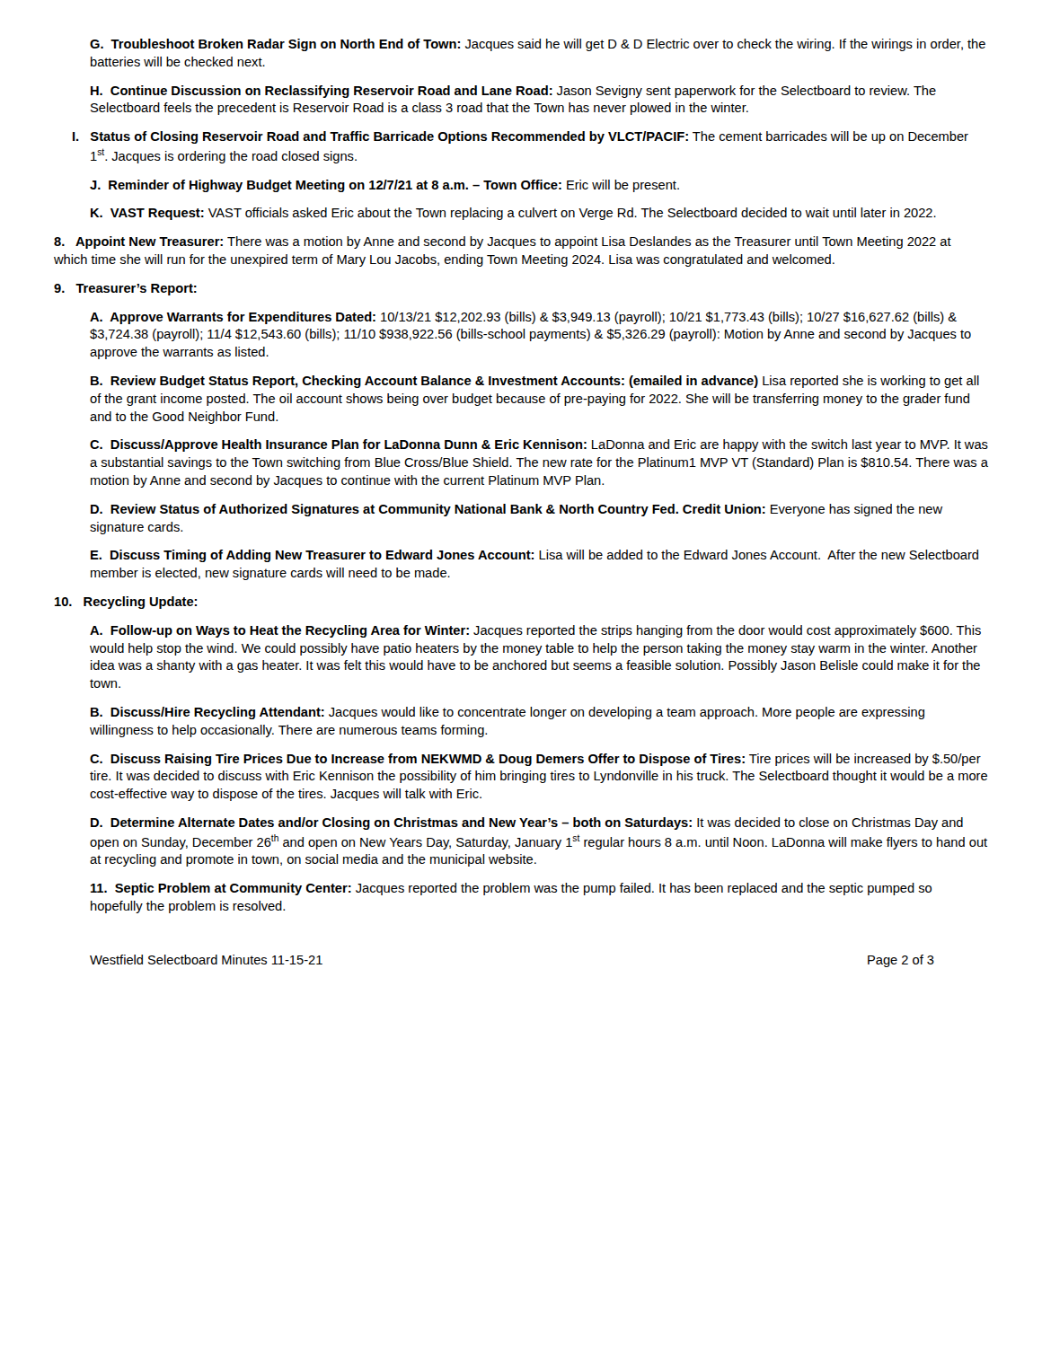G. Troubleshoot Broken Radar Sign on North End of Town: Jacques said he will get D & D Electric over to check the wiring. If the wirings in order, the batteries will be checked next.
H. Continue Discussion on Reclassifying Reservoir Road and Lane Road: Jason Sevigny sent paperwork for the Selectboard to review. The Selectboard feels the precedent is Reservoir Road is a class 3 road that the Town has never plowed in the winter.
I. Status of Closing Reservoir Road and Traffic Barricade Options Recommended by VLCT/PACIF: The cement barricades will be up on December 1st. Jacques is ordering the road closed signs.
J. Reminder of Highway Budget Meeting on 12/7/21 at 8 a.m. – Town Office: Eric will be present.
K. VAST Request: VAST officials asked Eric about the Town replacing a culvert on Verge Rd. The Selectboard decided to wait until later in 2022.
8. Appoint New Treasurer: There was a motion by Anne and second by Jacques to appoint Lisa Deslandes as the Treasurer until Town Meeting 2022 at which time she will run for the unexpired term of Mary Lou Jacobs, ending Town Meeting 2024. Lisa was congratulated and welcomed.
9. Treasurer’s Report:
A. Approve Warrants for Expenditures Dated: 10/13/21 $12,202.93 (bills) & $3,949.13 (payroll); 10/21 $1,773.43 (bills); 10/27 $16,627.62 (bills) & $3,724.38 (payroll); 11/4 $12,543.60 (bills); 11/10 $938,922.56 (bills-school payments) & $5,326.29 (payroll): Motion by Anne and second by Jacques to approve the warrants as listed.
B. Review Budget Status Report, Checking Account Balance & Investment Accounts: (emailed in advance) Lisa reported she is working to get all of the grant income posted. The oil account shows being over budget because of pre-paying for 2022. She will be transferring money to the grader fund and to the Good Neighbor Fund.
C. Discuss/Approve Health Insurance Plan for LaDonna Dunn & Eric Kennison: LaDonna and Eric are happy with the switch last year to MVP. It was a substantial savings to the Town switching from Blue Cross/Blue Shield. The new rate for the Platinum1 MVP VT (Standard) Plan is $810.54. There was a motion by Anne and second by Jacques to continue with the current Platinum MVP Plan.
D. Review Status of Authorized Signatures at Community National Bank & North Country Fed. Credit Union: Everyone has signed the new signature cards.
E. Discuss Timing of Adding New Treasurer to Edward Jones Account: Lisa will be added to the Edward Jones Account. After the new Selectboard member is elected, new signature cards will need to be made.
10. Recycling Update:
A. Follow-up on Ways to Heat the Recycling Area for Winter: Jacques reported the strips hanging from the door would cost approximately $600. This would help stop the wind. We could possibly have patio heaters by the money table to help the person taking the money stay warm in the winter. Another idea was a shanty with a gas heater. It was felt this would have to be anchored but seems a feasible solution. Possibly Jason Belisle could make it for the town.
B. Discuss/Hire Recycling Attendant: Jacques would like to concentrate longer on developing a team approach. More people are expressing willingness to help occasionally. There are numerous teams forming.
C. Discuss Raising Tire Prices Due to Increase from NEKWMD & Doug Demers Offer to Dispose of Tires: Tire prices will be increased by $.50/per tire. It was decided to discuss with Eric Kennison the possibility of him bringing tires to Lyndonville in his truck. The Selectboard thought it would be a more cost-effective way to dispose of the tires. Jacques will talk with Eric.
D. Determine Alternate Dates and/or Closing on Christmas and New Year’s – both on Saturdays: It was decided to close on Christmas Day and open on Sunday, December 26th and open on New Years Day, Saturday, January 1st regular hours 8 a.m. until Noon. LaDonna will make flyers to hand out at recycling and promote in town, on social media and the municipal website.
11. Septic Problem at Community Center: Jacques reported the problem was the pump failed. It has been replaced and the septic pumped so hopefully the problem is resolved.
Westfield Selectboard Minutes 11-15-21 Page 2 of 3